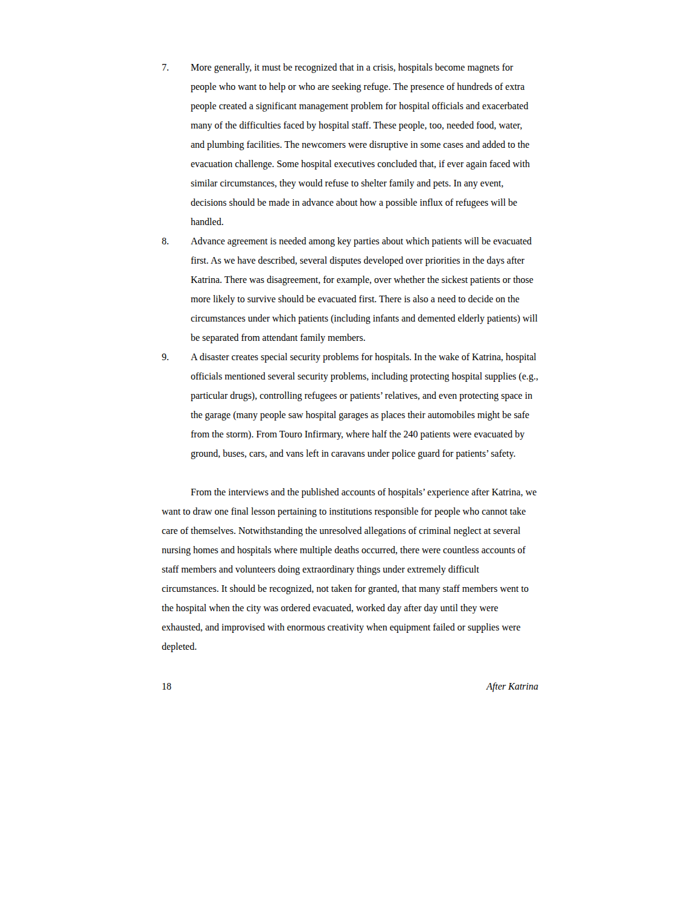7. More generally, it must be recognized that in a crisis, hospitals become magnets for people who want to help or who are seeking refuge. The presence of hundreds of extra people created a significant management problem for hospital officials and exacerbated many of the difficulties faced by hospital staff. These people, too, needed food, water, and plumbing facilities. The newcomers were disruptive in some cases and added to the evacuation challenge. Some hospital executives concluded that, if ever again faced with similar circumstances, they would refuse to shelter family and pets. In any event, decisions should be made in advance about how a possible influx of refugees will be handled.
8. Advance agreement is needed among key parties about which patients will be evacuated first. As we have described, several disputes developed over priorities in the days after Katrina. There was disagreement, for example, over whether the sickest patients or those more likely to survive should be evacuated first. There is also a need to decide on the circumstances under which patients (including infants and demented elderly patients) will be separated from attendant family members.
9. A disaster creates special security problems for hospitals. In the wake of Katrina, hospital officials mentioned several security problems, including protecting hospital supplies (e.g., particular drugs), controlling refugees or patients’ relatives, and even protecting space in the garage (many people saw hospital garages as places their automobiles might be safe from the storm). From Touro Infirmary, where half the 240 patients were evacuated by ground, buses, cars, and vans left in caravans under police guard for patients’ safety.
From the interviews and the published accounts of hospitals’ experience after Katrina, we want to draw one final lesson pertaining to institutions responsible for people who cannot take care of themselves. Notwithstanding the unresolved allegations of criminal neglect at several nursing homes and hospitals where multiple deaths occurred, there were countless accounts of staff members and volunteers doing extraordinary things under extremely difficult circumstances. It should be recognized, not taken for granted, that many staff members went to the hospital when the city was ordered evacuated, worked day after day until they were exhausted, and improvised with enormous creativity when equipment failed or supplies were depleted.
18 After Katrina